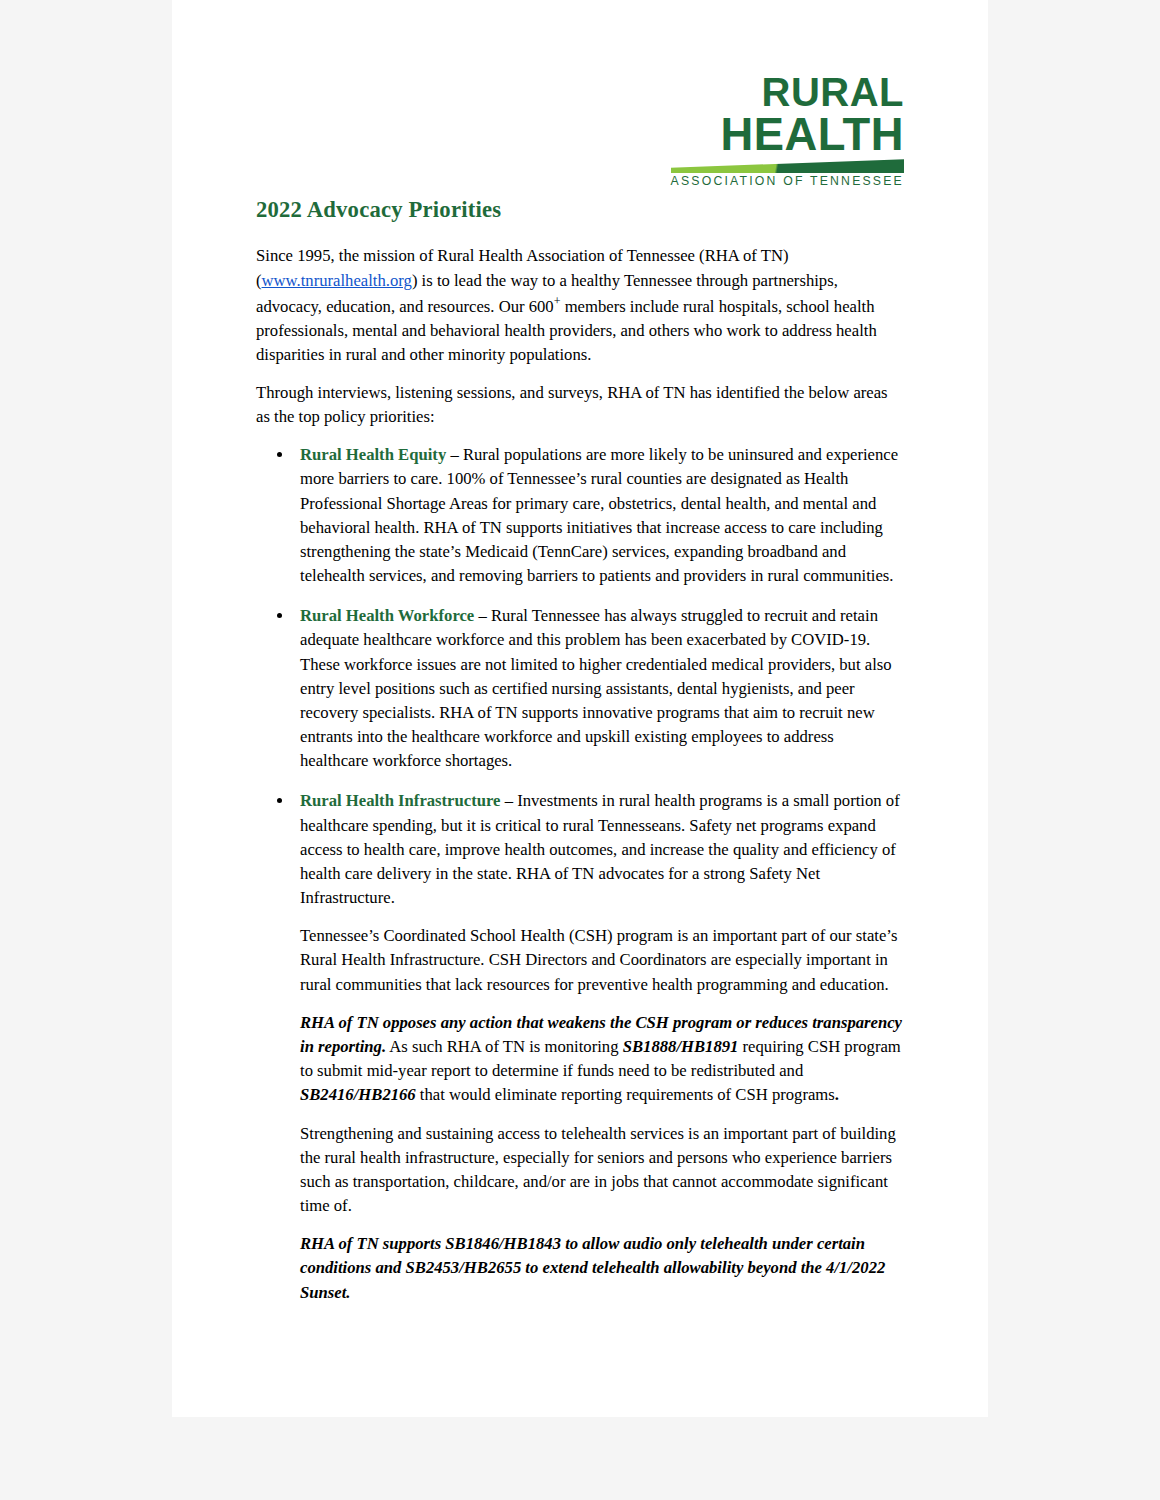RURAL HEALTH ASSOCIATION OF TENNESSEE
2022 Advocacy Priorities
Since 1995, the mission of Rural Health Association of Tennessee (RHA of TN) (www.tnruralhealth.org) is to lead the way to a healthy Tennessee through partnerships, advocacy, education, and resources. Our 600+ members include rural hospitals, school health professionals, mental and behavioral health providers, and others who work to address health disparities in rural and other minority populations.
Through interviews, listening sessions, and surveys, RHA of TN has identified the below areas as the top policy priorities:
Rural Health Equity – Rural populations are more likely to be uninsured and experience more barriers to care. 100% of Tennessee’s rural counties are designated as Health Professional Shortage Areas for primary care, obstetrics, dental health, and mental and behavioral health. RHA of TN supports initiatives that increase access to care including strengthening the state’s Medicaid (TennCare) services, expanding broadband and telehealth services, and removing barriers to patients and providers in rural communities.
Rural Health Workforce – Rural Tennessee has always struggled to recruit and retain adequate healthcare workforce and this problem has been exacerbated by COVID-19. These workforce issues are not limited to higher credentialed medical providers, but also entry level positions such as certified nursing assistants, dental hygienists, and peer recovery specialists. RHA of TN supports innovative programs that aim to recruit new entrants into the healthcare workforce and upskill existing employees to address healthcare workforce shortages.
Rural Health Infrastructure – Investments in rural health programs is a small portion of healthcare spending, but it is critical to rural Tennesseans. Safety net programs expand access to health care, improve health outcomes, and increase the quality and efficiency of health care delivery in the state. RHA of TN advocates for a strong Safety Net Infrastructure.
Tennessee’s Coordinated School Health (CSH) program is an important part of our state’s Rural Health Infrastructure. CSH Directors and Coordinators are especially important in rural communities that lack resources for preventive health programming and education.
RHA of TN opposes any action that weakens the CSH program or reduces transparency in reporting. As such RHA of TN is monitoring SB1888/HB1891 requiring CSH program to submit mid-year report to determine if funds need to be redistributed and SB2416/HB2166 that would eliminate reporting requirements of CSH programs.
Strengthening and sustaining access to telehealth services is an important part of building the rural health infrastructure, especially for seniors and persons who experience barriers such as transportation, childcare, and/or are in jobs that cannot accommodate significant time of.
RHA of TN supports SB1846/HB1843 to allow audio only telehealth under certain conditions and SB2453/HB2655 to extend telehealth allowability beyond the 4/1/2022 Sunset.